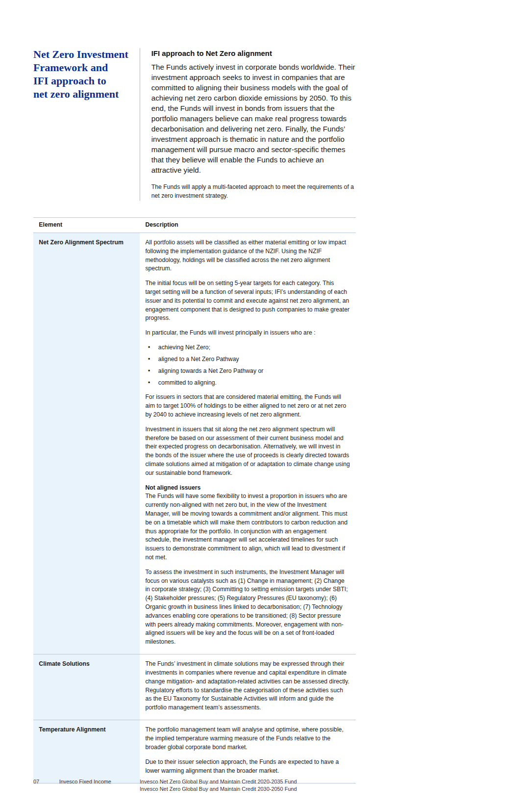Net Zero Investment
Framework and
IFI approach to
net zero alignment
IFI approach to Net Zero alignment
The Funds actively invest in corporate bonds worldwide. Their investment approach seeks to invest in companies that are committed to aligning their business models with the goal of achieving net zero carbon dioxide emissions by 2050. To this end, the Funds will invest in bonds from issuers that the portfolio managers believe can make real progress towards decarbonisation and delivering net zero. Finally, the Funds’ investment approach is thematic in nature and the portfolio management will pursue macro and sector-specific themes that they believe will enable the Funds to achieve an attractive yield.
The Funds will apply a multi-faceted approach to meet the requirements of a net zero investment strategy.
| Element | Description |
| --- | --- |
| Net Zero Alignment Spectrum | All portfolio assets will be classified as either material emitting or low impact following the implementation guidance of the NZIF. Using the NZIF methodology, holdings will be classified across the net zero alignment spectrum. The initial focus will be on setting 5-year targets for each category. This target setting will be a function of several inputs; IFI’s understanding of each issuer and its potential to commit and execute against net zero alignment, an engagement component that is designed to push companies to make greater progress. In particular, the Funds will invest principally in issuers who are : achieving Net Zero; aligned to a Net Zero Pathway aligning towards a Net Zero Pathway or committed to aligning. For issuers in sectors that are considered material emitting, the Funds will aim to target 100% of holdings to be either aligned to net zero or at net zero by 2040 to achieve increasing levels of net zero alignment. Investment in issuers that sit along the net zero alignment spectrum will therefore be based on our assessment of their current business model and their expected progress on decarbonisation. Alternatively, we will invest in the bonds of the issuer where the use of proceeds is clearly directed towards climate solutions aimed at mitigation of or adaptation to climate change using our sustainable bond framework. Not aligned issuers The Funds will have some flexibility to invest a proportion in issuers who are currently non-aligned with net zero but, in the view of the Investment Manager, will be moving towards a commitment and/or alignment. This must be on a timetable which will make them contributors to carbon reduction and thus appropriate for the portfolio. In conjunction with an engagement schedule, the investment manager will set accelerated timelines for such issuers to demonstrate commitment to align, which will lead to divestment if not met. To assess the investment in such instruments, the Investment Manager will focus on various catalysts such as (1) Change in management; (2) Change in corporate strategy; (3) Committing to setting emission targets under SBTI; (4) Stakeholder pressures; (5) Regulatory Pressures (EU taxonomy); (6) Organic growth in business lines linked to decarbonisation; (7) Technology advances enabling core operations to be transitioned; (8) Sector pressure with peers already making commitments. Moreover, engagement with non-aligned issuers will be key and the focus will be on a set of front-loaded milestones. |
| Climate Solutions | The Funds’ investment in climate solutions may be expressed through their investments in companies where revenue and capital expenditure in climate change mitigation- and adaptation-related activities can be assessed directly. Regulatory efforts to standardise the categorisation of these activities such as the EU Taxonomy for Sustainable Activities will inform and guide the portfolio management team’s assessments. |
| Temperature Alignment | The portfolio management team will analyse and optimise, where possible, the implied temperature warming measure of the Funds relative to the broader global corporate bond market. Due to their issuer selection approach, the Funds are expected to have a lower warming alignment than the broader market. |
07
Invesco Fixed Income
Invesco Net Zero Global Buy and Maintain Credit 2020-2035 Fund
Invesco Net Zero Global Buy and Maintain Credit 2030-2050 Fund